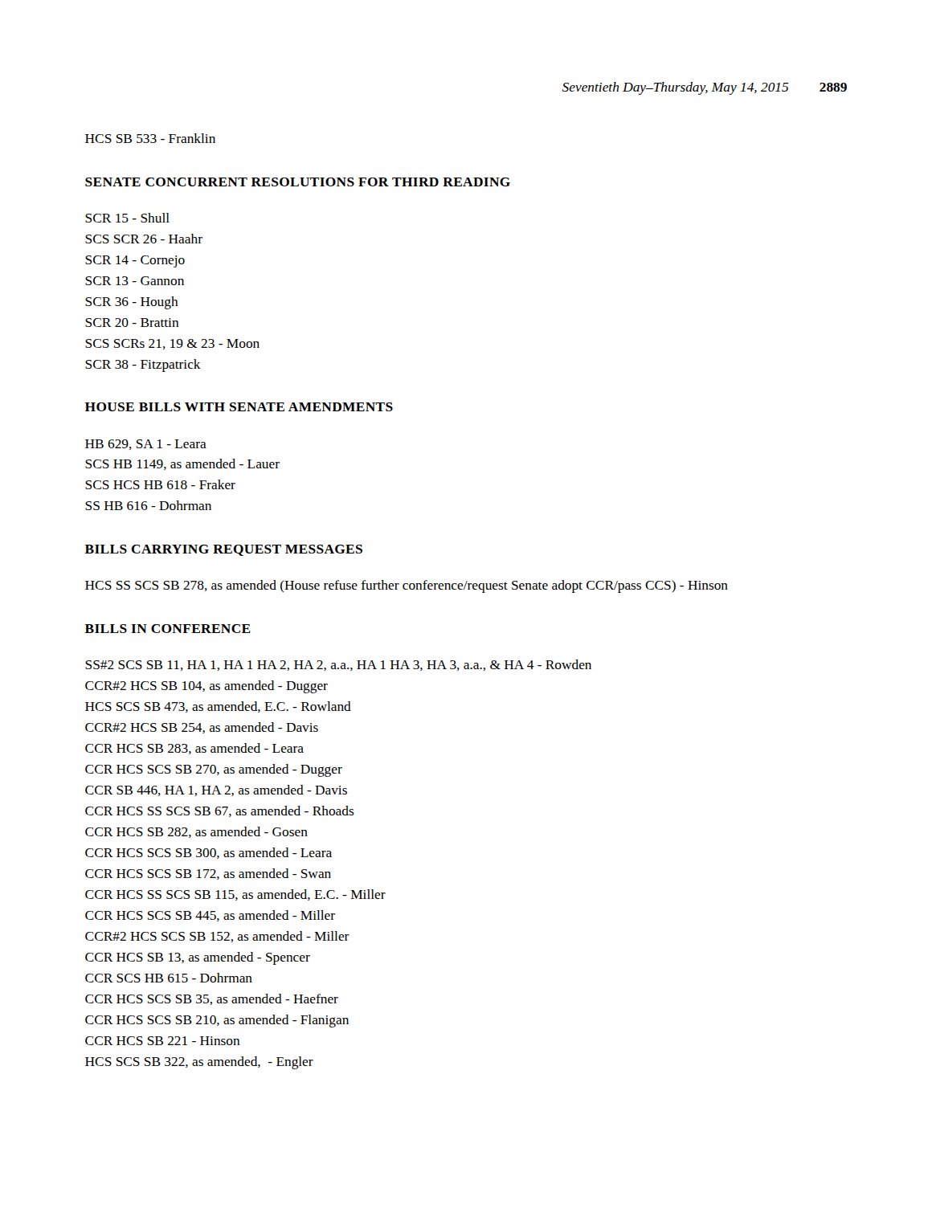Seventieth Day–Thursday, May 14, 20152889
HCS SB 533 - Franklin
SENATE CONCURRENT RESOLUTIONS FOR THIRD READING
SCR 15 - Shull
SCS SCR 26 - Haahr
SCR 14 - Cornejo
SCR 13 - Gannon
SCR 36 - Hough
SCR 20 - Brattin
SCS SCRs 21, 19 & 23 - Moon
SCR 38 - Fitzpatrick
HOUSE BILLS WITH SENATE AMENDMENTS
HB 629, SA 1 - Leara
SCS HB 1149, as amended - Lauer
SCS HCS HB 618 - Fraker
SS HB 616 - Dohrman
BILLS CARRYING REQUEST MESSAGES
HCS SS SCS SB 278, as amended (House refuse further conference/request Senate adopt CCR/pass CCS) - Hinson
BILLS IN CONFERENCE
SS#2 SCS SB 11, HA 1, HA 1 HA 2, HA 2, a.a., HA 1 HA 3, HA 3, a.a., & HA 4 - Rowden
CCR#2 HCS SB 104, as amended - Dugger
HCS SCS SB 473, as amended, E.C. - Rowland
CCR#2 HCS SB 254, as amended - Davis
CCR HCS SB 283, as amended - Leara
CCR HCS SCS SB 270, as amended - Dugger
CCR SB 446, HA 1, HA 2, as amended - Davis
CCR HCS SS SCS SB 67, as amended - Rhoads
CCR HCS SB 282, as amended - Gosen
CCR HCS SCS SB 300, as amended - Leara
CCR HCS SCS SB 172, as amended - Swan
CCR HCS SS SCS SB 115, as amended, E.C. - Miller
CCR HCS SCS SB 445, as amended - Miller
CCR#2 HCS SCS SB 152, as amended - Miller
CCR HCS SB 13, as amended - Spencer
CCR SCS HB 615 - Dohrman
CCR HCS SCS SB 35, as amended - Haefner
CCR HCS SCS SB 210, as amended - Flanigan
CCR HCS SB 221 - Hinson
HCS SCS SB 322, as amended, - Engler